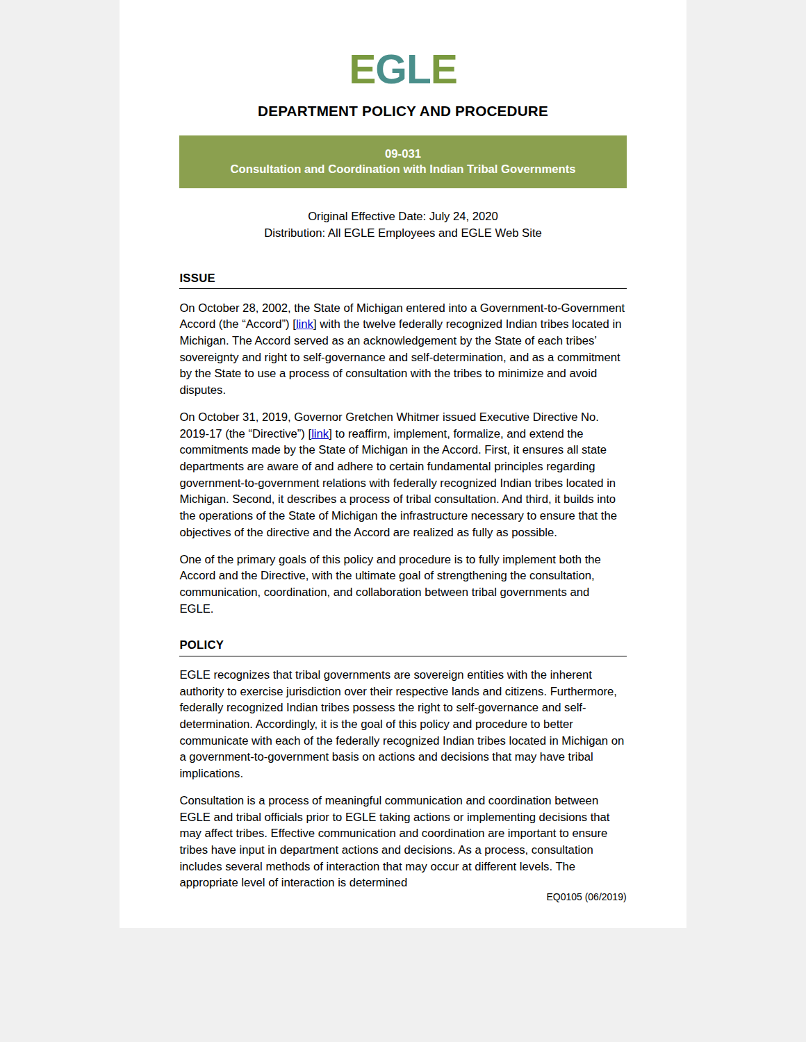EGLE
DEPARTMENT POLICY AND PROCEDURE
09-031 Consultation and Coordination with Indian Tribal Governments
Original Effective Date: July 24, 2020
Distribution: All EGLE Employees and EGLE Web Site
ISSUE
On October 28, 2002, the State of Michigan entered into a Government-to-Government Accord (the “Accord”) [link] with the twelve federally recognized Indian tribes located in Michigan. The Accord served as an acknowledgement by the State of each tribes’ sovereignty and right to self-governance and self-determination, and as a commitment by the State to use a process of consultation with the tribes to minimize and avoid disputes.
On October 31, 2019, Governor Gretchen Whitmer issued Executive Directive No. 2019-17 (the “Directive”) [link] to reaffirm, implement, formalize, and extend the commitments made by the State of Michigan in the Accord. First, it ensures all state departments are aware of and adhere to certain fundamental principles regarding government-to-government relations with federally recognized Indian tribes located in Michigan. Second, it describes a process of tribal consultation. And third, it builds into the operations of the State of Michigan the infrastructure necessary to ensure that the objectives of the directive and the Accord are realized as fully as possible.
One of the primary goals of this policy and procedure is to fully implement both the Accord and the Directive, with the ultimate goal of strengthening the consultation, communication, coordination, and collaboration between tribal governments and EGLE.
POLICY
EGLE recognizes that tribal governments are sovereign entities with the inherent authority to exercise jurisdiction over their respective lands and citizens. Furthermore, federally recognized Indian tribes possess the right to self-governance and self-determination. Accordingly, it is the goal of this policy and procedure to better communicate with each of the federally recognized Indian tribes located in Michigan on a government-to-government basis on actions and decisions that may have tribal implications.
Consultation is a process of meaningful communication and coordination between EGLE and tribal officials prior to EGLE taking actions or implementing decisions that may affect tribes. Effective communication and coordination are important to ensure tribes have input in department actions and decisions. As a process, consultation includes several methods of interaction that may occur at different levels. The appropriate level of interaction is determined
EQ0105 (06/2019)